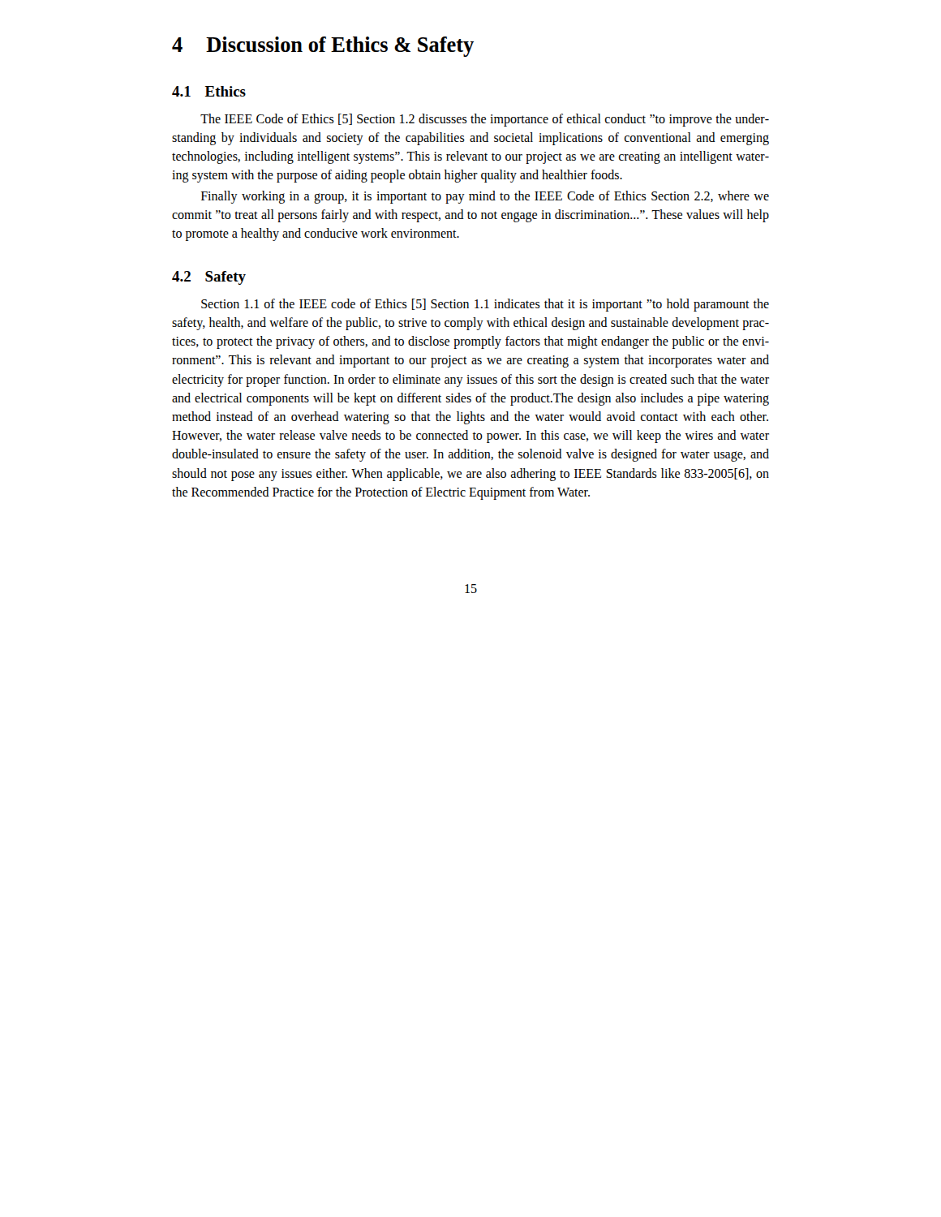4 Discussion of Ethics & Safety
4.1 Ethics
The IEEE Code of Ethics [5] Section 1.2 discusses the importance of ethical conduct ”to improve the understanding by individuals and society of the capabilities and societal implications of conventional and emerging technologies, including intelligent systems”. This is relevant to our project as we are creating an intelligent watering system with the purpose of aiding people obtain higher quality and healthier foods.
Finally working in a group, it is important to pay mind to the IEEE Code of Ethics Section 2.2, where we commit ”to treat all persons fairly and with respect, and to not engage in discrimination...”. These values will help to promote a healthy and conducive work environment.
4.2 Safety
Section 1.1 of the IEEE code of Ethics [5] Section 1.1 indicates that it is important ”to hold paramount the safety, health, and welfare of the public, to strive to comply with ethical design and sustainable development practices, to protect the privacy of others, and to disclose promptly factors that might endanger the public or the environment”. This is relevant and important to our project as we are creating a system that incorporates water and electricity for proper function. In order to eliminate any issues of this sort the design is created such that the water and electrical components will be kept on different sides of the product.The design also includes a pipe watering method instead of an overhead watering so that the lights and the water would avoid contact with each other. However, the water release valve needs to be connected to power. In this case, we will keep the wires and water double-insulated to ensure the safety of the user. In addition, the solenoid valve is designed for water usage, and should not pose any issues either. When applicable, we are also adhering to IEEE Standards like 833-2005[6], on the Recommended Practice for the Protection of Electric Equipment from Water.
15